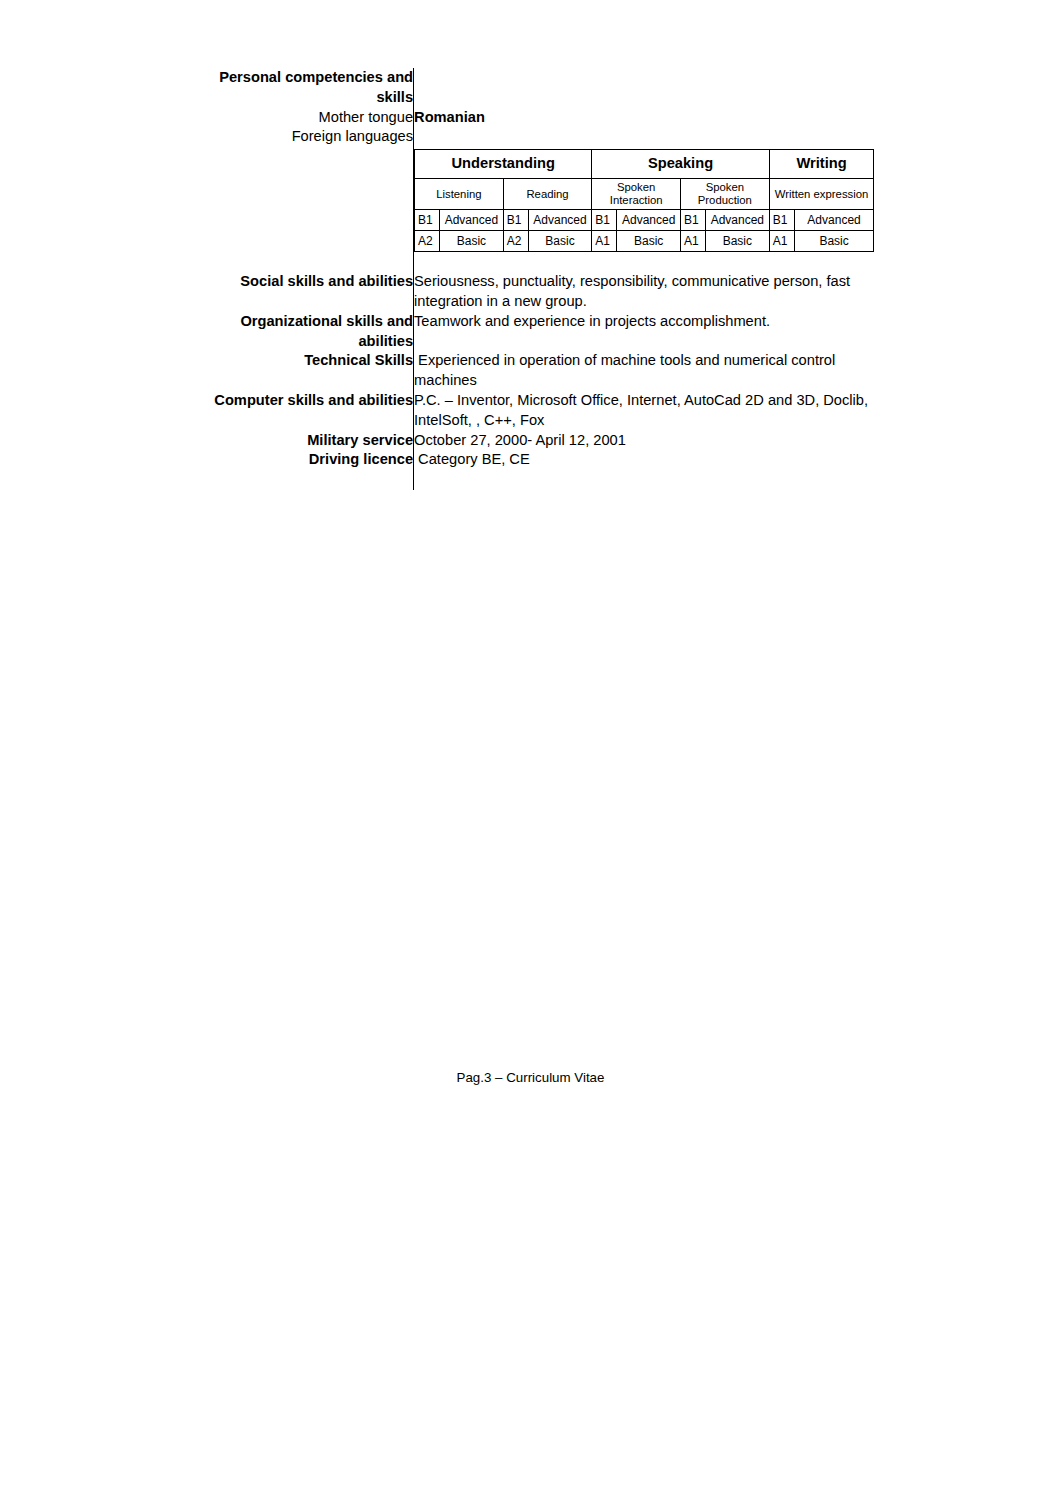| Personal competencies and skills | |
| Mother tongue | Romanian |
| Foreign languages | |
| | / Understanding / Speaking / Writing / / --- / --- / --- / / Listening / Reading / Spoken Interaction / Spoken Production / Written expression / / B1 / Advanced / B1 / Advanced / B1 / Advanced / B1 / Advanced / B1 / Advanced / / A2 / Basic / A2 / Basic / A1 / Basic / A1 / Basic / A1 / Basic / |
| Social skills and abilities | Seriousness, punctuality, responsibility, communicative person, fast integration in a new group. |
| Organizational skills and abilities | Teamwork and experience in projects accomplishment. |
| Technical Skills | Experienced in operation of machine tools and numerical control machines |
| Computer skills and abilities | P.C. – Inventor, Microsoft Office, Internet, AutoCad 2D and 3D, Doclib, IntelSoft, , C++, Fox |
| Military service | October 27, 2000- April 12, 2001 |
| Driving licence | Category BE, CE |
Pag.3 – Curriculum Vitae